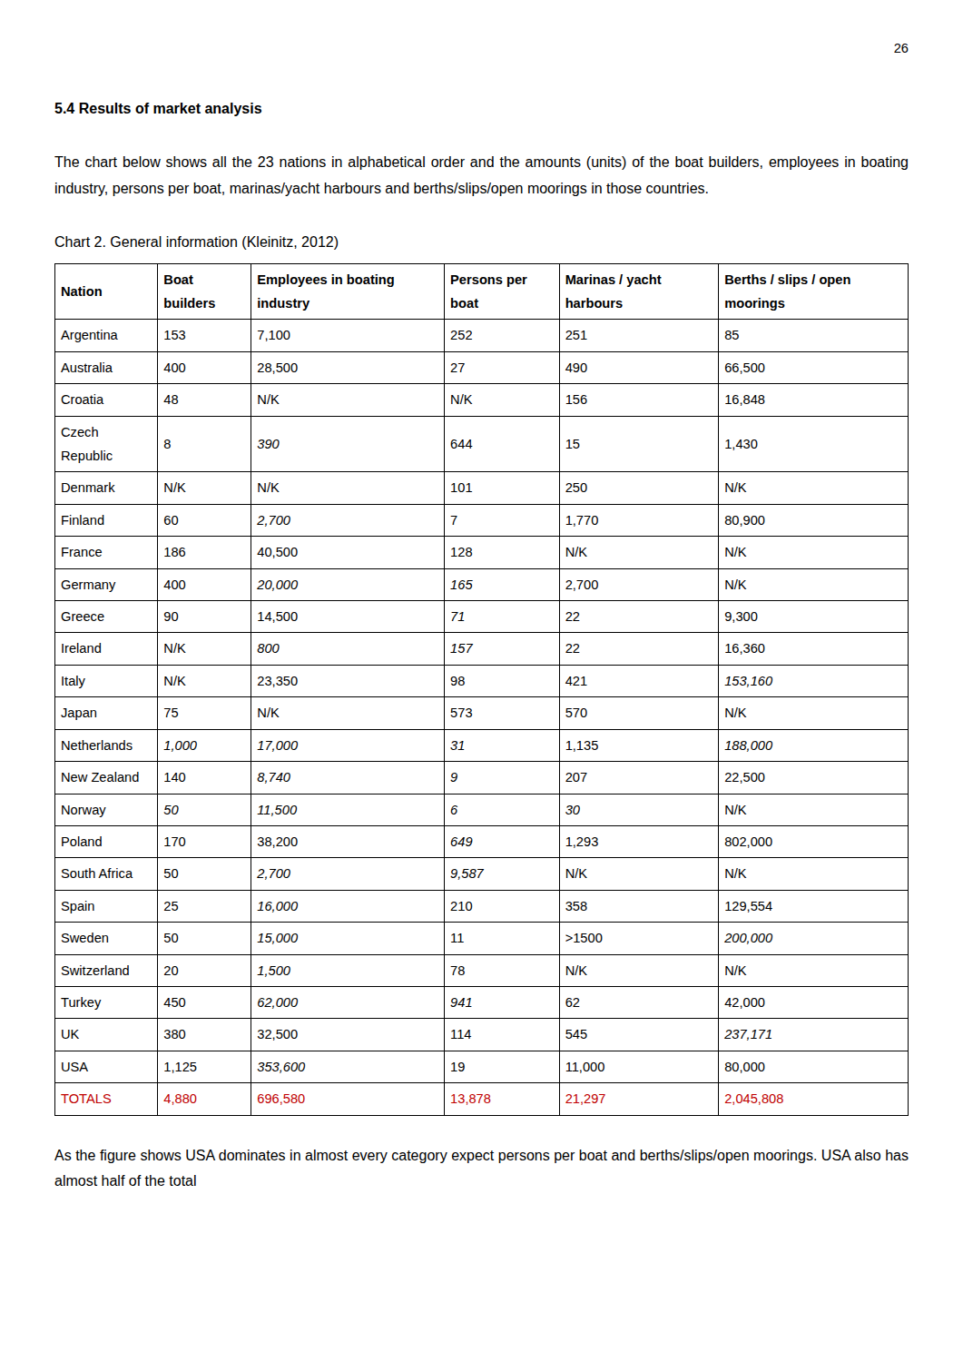26
5.4 Results of market analysis
The chart below shows all the 23 nations in alphabetical order and the amounts (units) of the boat builders, employees in boating industry, persons per boat, marinas/yacht harbours and berths/slips/open moorings in those countries.
Chart 2. General information (Kleinitz, 2012)
| Nation | Boat builders | Employees in boating industry | Persons per boat | Marinas / yacht harbours | Berths / slips / open moorings |
| --- | --- | --- | --- | --- | --- |
| Argentina | 153 | 7,100 | 252 | 251 | 85 |
| Australia | 400 | 28,500 | 27 | 490 | 66,500 |
| Croatia | 48 | N/K | N/K | 156 | 16,848 |
| Czech Republic | 8 | 390 | 644 | 15 | 1,430 |
| Denmark | N/K | N/K | 101 | 250 | N/K |
| Finland | 60 | 2,700 | 7 | 1,770 | 80,900 |
| France | 186 | 40,500 | 128 | N/K | N/K |
| Germany | 400 | 20,000 | 165 | 2,700 | N/K |
| Greece | 90 | 14,500 | 71 | 22 | 9,300 |
| Ireland | N/K | 800 | 157 | 22 | 16,360 |
| Italy | N/K | 23,350 | 98 | 421 | 153,160 |
| Japan | 75 | N/K | 573 | 570 | N/K |
| Netherlands | 1,000 | 17,000 | 31 | 1,135 | 188,000 |
| New Zealand | 140 | 8,740 | 9 | 207 | 22,500 |
| Norway | 50 | 11,500 | 6 | 30 | N/K |
| Poland | 170 | 38,200 | 649 | 1,293 | 802,000 |
| South Africa | 50 | 2,700 | 9,587 | N/K | N/K |
| Spain | 25 | 16,000 | 210 | 358 | 129,554 |
| Sweden | 50 | 15,000 | 11 | >1500 | 200,000 |
| Switzerland | 20 | 1,500 | 78 | N/K | N/K |
| Turkey | 450 | 62,000 | 941 | 62 | 42,000 |
| UK | 380 | 32,500 | 114 | 545 | 237,171 |
| USA | 1,125 | 353,600 | 19 | 11,000 | 80,000 |
| TOTALS | 4,880 | 696,580 | 13,878 | 21,297 | 2,045,808 |
As the figure shows USA dominates in almost every category expect persons per boat and berths/slips/open moorings. USA also has almost half of the total